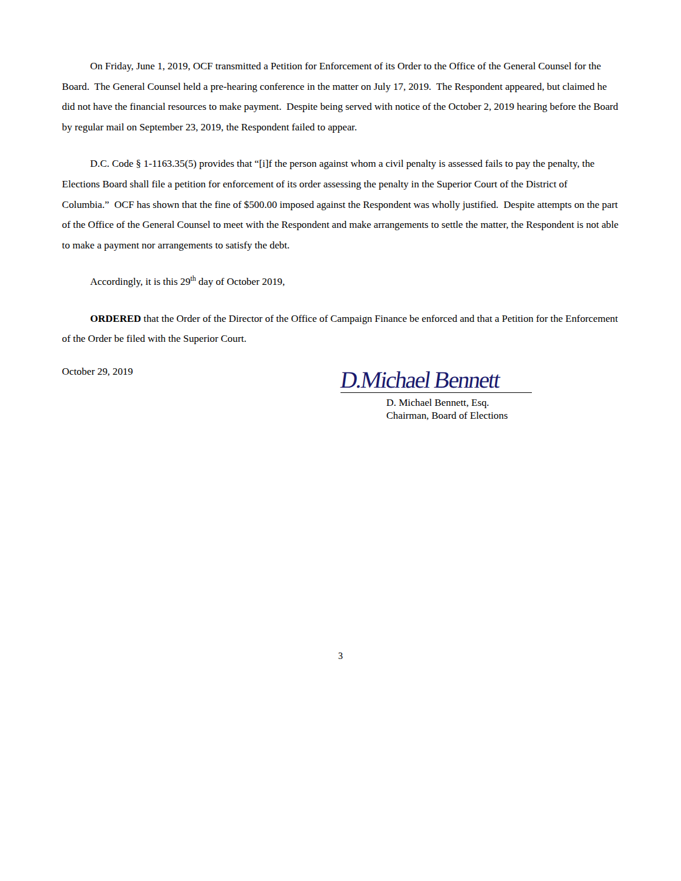On Friday, June 1, 2019, OCF transmitted a Petition for Enforcement of its Order to the Office of the General Counsel for the Board. The General Counsel held a pre-hearing conference in the matter on July 17, 2019. The Respondent appeared, but claimed he did not have the financial resources to make payment. Despite being served with notice of the October 2, 2019 hearing before the Board by regular mail on September 23, 2019, the Respondent failed to appear.
D.C. Code § 1-1163.35(5) provides that “[i]f the person against whom a civil penalty is assessed fails to pay the penalty, the Elections Board shall file a petition for enforcement of its order assessing the penalty in the Superior Court of the District of Columbia.” OCF has shown that the fine of $500.00 imposed against the Respondent was wholly justified. Despite attempts on the part of the Office of the General Counsel to meet with the Respondent and make arrangements to settle the matter, the Respondent is not able to make a payment nor arrangements to satisfy the debt.
Accordingly, it is this 29th day of October 2019,
ORDERED that the Order of the Director of the Office of Campaign Finance be enforced and that a Petition for the Enforcement of the Order be filed with the Superior Court.
October 29, 2019
D.Michael Bennett
D. Michael Bennett, Esq.
Chairman, Board of Elections
3